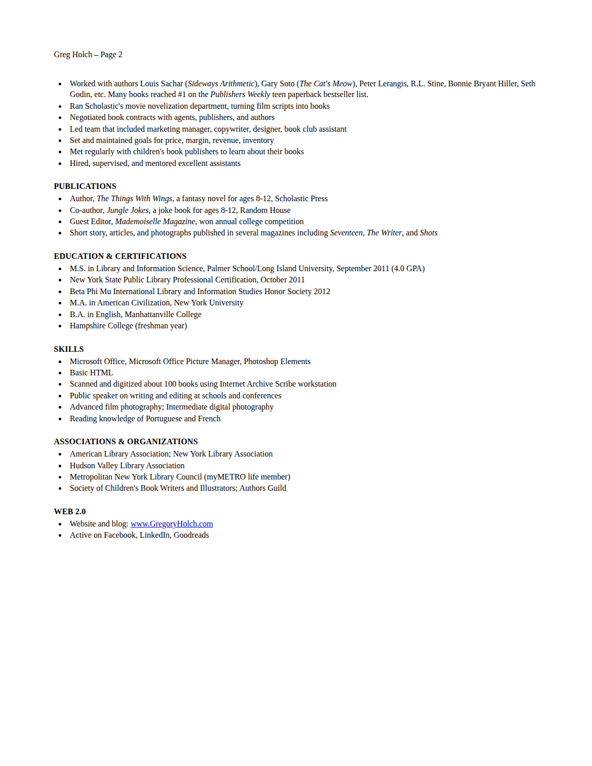Greg Holch – Page 2
Worked with authors Louis Sachar (Sideways Arithmetic), Gary Soto (The Cat's Meow), Peter Lerangis, R.L. Stine, Bonnie Bryant Hiller, Seth Godin, etc. Many books reached #1 on the Publishers Weekly teen paperback bestseller list.
Ran Scholastic's movie novelization department, turning film scripts into books
Negotiated book contracts with agents, publishers, and authors
Led team that included marketing manager, copywriter, designer, book club assistant
Set and maintained goals for price, margin, revenue, inventory
Met regularly with children's book publishers to learn about their books
Hired, supervised, and mentored excellent assistants
PUBLICATIONS
Author, The Things With Wings, a fantasy novel for ages 8-12, Scholastic Press
Co-author, Jungle Jokes, a joke book for ages 8-12, Random House
Guest Editor, Mademoiselle Magazine, won annual college competition
Short story, articles, and photographs published in several magazines including Seventeen, The Writer, and Shots
EDUCATION & CERTIFICATIONS
M.S. in Library and Information Science, Palmer School/Long Island University, September 2011 (4.0 GPA)
New York State Public Library Professional Certification, October 2011
Beta Phi Mu International Library and Information Studies Honor Society 2012
M.A. in American Civilization, New York University
B.A. in English, Manhattanville College
Hampshire College (freshman year)
SKILLS
Microsoft Office, Microsoft Office Picture Manager, Photoshop Elements
Basic HTML
Scanned and digitized about 100 books using Internet Archive Scribe workstation
Public speaker on writing and editing at schools and conferences
Advanced film photography; Intermediate digital photography
Reading knowledge of Portuguese and French
ASSOCIATIONS & ORGANIZATIONS
American Library Association; New York Library Association
Hudson Valley Library Association
Metropolitan New York Library Council (myMETRO life member)
Society of Children's Book Writers and Illustrators; Authors Guild
WEB 2.0
Website and blog: www.GregoryHolch.com
Active on Facebook, LinkedIn, Goodreads